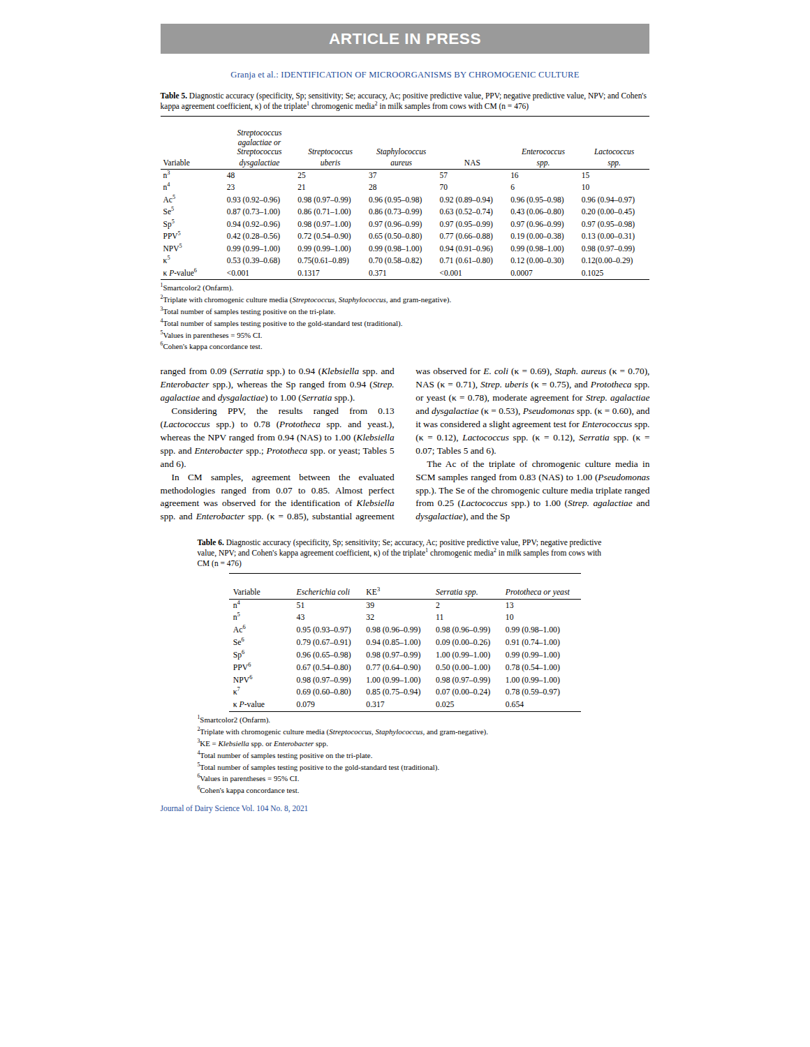ARTICLE IN PRESS
Granja et al.: IDENTIFICATION OF MICROORGANISMS BY CHROMOGENIC CULTURE
Table 5. Diagnostic accuracy (specificity, Sp; sensitivity; Se; accuracy, Ac; positive predictive value, PPV; negative predictive value, NPV; and Cohen's kappa agreement coefficient, κ) of the triplate1 chromogenic media2 in milk samples from cows with CM (n = 476)
| | Streptococcus agalactiae or Streptococcus | Streptococcus | Staphylococcus | | Enterococcus | Lactococcus |
| --- | --- | --- | --- | --- | --- | --- |
| Variable | dysgalactiae | uberis | aureus | NAS | spp. | spp. |
| n 3 | 48 | 25 | 37 | 57 | 16 | 15 |
| n 4 | 23 | 21 | 28 | 70 | 6 | 10 |
| Ac 5 | 0.93 (0.92–0.96) | 0.98 (0.97–0.99) | 0.96 (0.95–0.98) | 0.92 (0.89–0.94) | 0.96 (0.95–0.98) | 0.96 (0.94–0.97) |
| Se 5 | 0.87 (0.73–1.00) | 0.86 (0.71–1.00) | 0.86 (0.73–0.99) | 0.63 (0.52–0.74) | 0.43 (0.06–0.80) | 0.20 (0.00–0.45) |
| Sp 5 | 0.94 (0.92–0.96) | 0.98 (0.97–1.00) | 0.97 (0.96–0.99) | 0.97 (0.95–0.99) | 0.97 (0.96–0.99) | 0.97 (0.95–0.98) |
| PPV 5 | 0.42 (0.28–0.56) | 0.72 (0.54–0.90) | 0.65 (0.50–0.80) | 0.77 (0.66–0.88) | 0.19 (0.00–0.38) | 0.13 (0.00–0.31) |
| NPV 5 | 0.99 (0.99–1.00) | 0.99 (0.99–1.00) | 0.99 (0.98–1.00) | 0.94 (0.91–0.96) | 0.99 (0.98–1.00) | 0.98 (0.97–0.99) |
| κ 5 | 0.53 (0.39–0.68) | 0.75(0.61–0.89) | 0.70 (0.58–0.82) | 0.71 (0.61–0.80) | 0.12 (0.00–0.30) | 0.12(0.00–0.29) |
| κ P -value 6 | <0.001 | 0.1317 | 0.371 | <0.001 | 0.0007 | 0.1025 |
1Smartcolor2 (Onfarm).
2Triplate with chromogenic culture media (Streptococcus, Staphylococcus, and gram-negative).
3Total number of samples testing positive on the tri-plate.
4Total number of samples testing positive to the gold-standard test (traditional).
5Values in parentheses = 95% CI.
6Cohen's kappa concordance test.
ranged from 0.09 (Serratia spp.) to 0.94 (Klebsiella spp. and Enterobacter spp.), whereas the Sp ranged from 0.94 (Strep. agalactiae and dysgalactiae) to 1.00 (Serratia spp.).
Considering PPV, the results ranged from 0.13 (Lactococcus spp.) to 0.78 (Prototheca spp. and yeast.), whereas the NPV ranged from 0.94 (NAS) to 1.00 (Klebsiella spp. and Enterobacter spp.; Prototheca spp. or yeast; Tables 5 and 6).
In CM samples, agreement between the evaluated methodologies ranged from 0.07 to 0.85. Almost perfect agreement was observed for the identification of Klebsiella spp. and Enterobacter spp. (κ = 0.85), substantial agreement was observed for E. coli (κ = 0.69), Staph. aureus (κ = 0.70), NAS (κ = 0.71), Strep. uberis (κ = 0.75), and Prototheca spp. or yeast (κ = 0.78), moderate agreement for Strep. agalactiae and dysgalactiae (κ = 0.53), Pseudomonas spp. (κ = 0.60), and it was considered a slight agreement test for Enterococcus spp. (κ = 0.12), Lactococcus spp. (κ = 0.12), Serratia spp. (κ = 0.07; Tables 5 and 6).
The Ac of the triplate of chromogenic culture media in SCM samples ranged from 0.83 (NAS) to 1.00 (Pseudomonas spp.). The Se of the chromogenic culture media triplate ranged from 0.25 (Lactococcus spp.) to 1.00 (Strep. agalactiae and dysgalactiae), and the Sp
Table 6. Diagnostic accuracy (specificity, Sp; sensitivity; Se; accuracy, Ac; positive predictive value, PPV; negative predictive value, NPV; and Cohen's kappa agreement coefficient, κ) of the triplate1 chromogenic media2 in milk samples from cows with CM (n = 476)
| Variable | Escherichia coli | KE 3 | Serratia spp. | Prototheca or yeast |
| --- | --- | --- | --- | --- |
| n 4 | 51 | 39 | 2 | 13 |
| n 5 | 43 | 32 | 11 | 10 |
| Ac 6 | 0.95 (0.93–0.97) | 0.98 (0.96–0.99) | 0.98 (0.96–0.99) | 0.99 (0.98–1.00) |
| Se 6 | 0.79 (0.67–0.91) | 0.94 (0.85–1.00) | 0.09 (0.00–0.26) | 0.91 (0.74–1.00) |
| Sp 6 | 0.96 (0.65–0.98) | 0.98 (0.97–0.99) | 1.00 (0.99–1.00) | 0.99 (0.99–1.00) |
| PPV 6 | 0.67 (0.54–0.80) | 0.77 (0.64–0.90) | 0.50 (0.00–1.00) | 0.78 (0.54–1.00) |
| NPV 6 | 0.98 (0.97–0.99) | 1.00 (0.99–1.00) | 0.98 (0.97–0.99) | 1.00 (0.99–1.00) |
| κ 7 | 0.69 (0.60–0.80) | 0.85 (0.75–0.94) | 0.07 (0.00–0.24) | 0.78 (0.59–0.97) |
| κ P -value | 0.079 | 0.317 | 0.025 | 0.654 |
1Smartcolor2 (Onfarm).
2Triplate with chromogenic culture media (Streptococcus, Staphylococcus, and gram-negative).
3KE = Klebsiella spp. or Enterobacter spp.
4Total number of samples testing positive on the tri-plate.
5Total number of samples testing positive to the gold-standard test (traditional).
6Values in parentheses = 95% CI.
6Cohen's kappa concordance test.
Journal of Dairy Science Vol. 104 No. 8, 2021